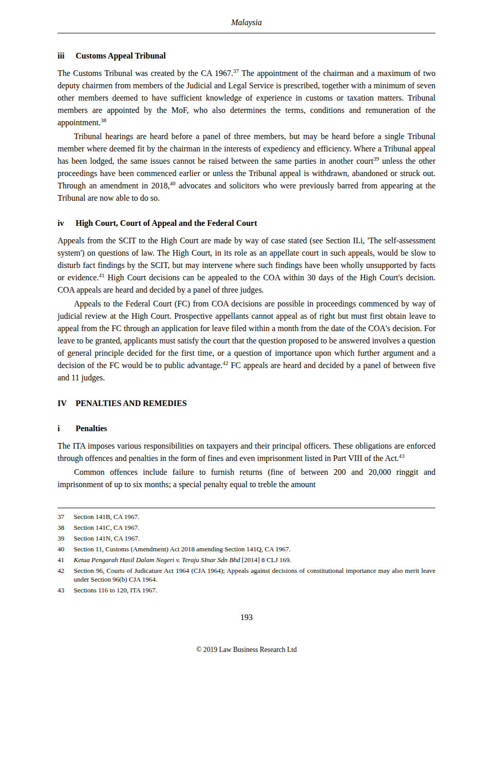Malaysia
iii Customs Appeal Tribunal
The Customs Tribunal was created by the CA 1967.37 The appointment of the chairman and a maximum of two deputy chairmen from members of the Judicial and Legal Service is prescribed, together with a minimum of seven other members deemed to have sufficient knowledge of experience in customs or taxation matters. Tribunal members are appointed by the MoF, who also determines the terms, conditions and remuneration of the appointment.38
Tribunal hearings are heard before a panel of three members, but may be heard before a single Tribunal member where deemed fit by the chairman in the interests of expediency and efficiency. Where a Tribunal appeal has been lodged, the same issues cannot be raised between the same parties in another court39 unless the other proceedings have been commenced earlier or unless the Tribunal appeal is withdrawn, abandoned or struck out. Through an amendment in 2018,40 advocates and solicitors who were previously barred from appearing at the Tribunal are now able to do so.
iv High Court, Court of Appeal and the Federal Court
Appeals from the SCIT to the High Court are made by way of case stated (see Section II.i, 'The self-assessment system') on questions of law. The High Court, in its role as an appellate court in such appeals, would be slow to disturb fact findings by the SCIT, but may intervene where such findings have been wholly unsupported by facts or evidence.41 High Court decisions can be appealed to the COA within 30 days of the High Court's decision. COA appeals are heard and decided by a panel of three judges.
Appeals to the Federal Court (FC) from COA decisions are possible in proceedings commenced by way of judicial review at the High Court. Prospective appellants cannot appeal as of right but must first obtain leave to appeal from the FC through an application for leave filed within a month from the date of the COA's decision. For leave to be granted, applicants must satisfy the court that the question proposed to be answered involves a question of general principle decided for the first time, or a question of importance upon which further argument and a decision of the FC would be to public advantage.42 FC appeals are heard and decided by a panel of between five and 11 judges.
IVPENALTIES AND REMEDIES
i Penalties
The ITA imposes various responsibilities on taxpayers and their principal officers. These obligations are enforced through offences and penalties in the form of fines and even imprisonment listed in Part VIII of the Act.43
Common offences include failure to furnish returns (fine of between 200 and 20,000 ringgit and imprisonment of up to six months; a special penalty equal to treble the amount
37 Section 141B, CA 1967.
38 Section 141C, CA 1967.
39 Section 141N, CA 1967.
40 Section 11, Customs (Amendment) Act 2018 amending Section 141Q, CA 1967.
41 Ketua Pengarah Hasil Dalam Negeri v. Teraju SInar Sdn Bhd [2014] 8 CLJ 169.
42 Section 96, Courts of Judicature Act 1964 (CJA 1964); Appeals against decisions of constitutional importance may also merit leave under Section 96(b) CJA 1964.
43 Sections 116 to 120, ITA 1967.
193
© 2019 Law Business Research Ltd